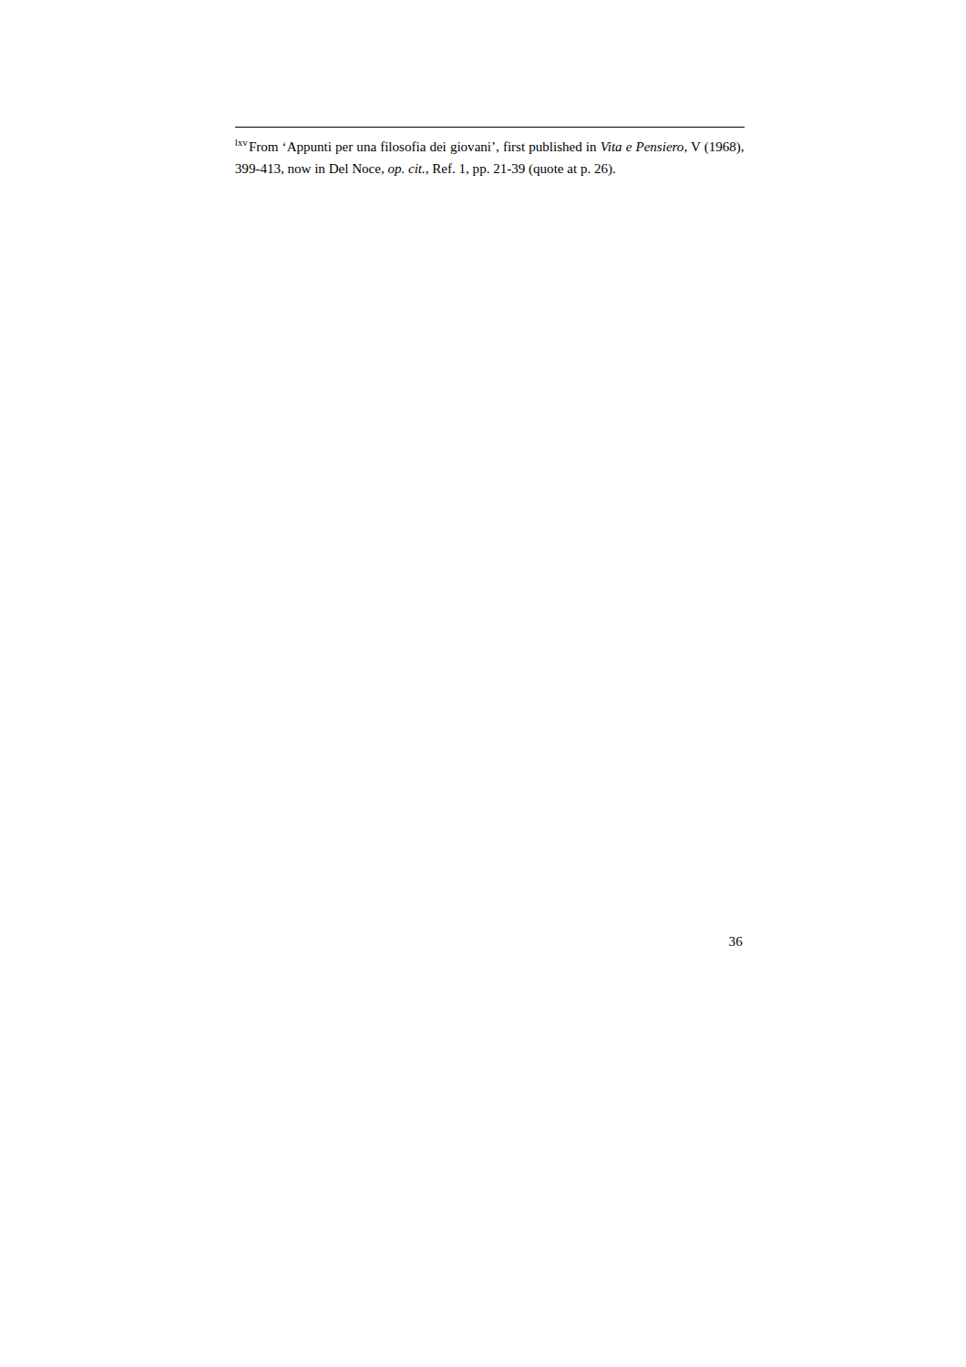lxv From ‘Appunti per una filosofia dei giovani’, first published in Vita e Pensiero, V (1968), 399-413, now in Del Noce, op. cit., Ref. 1, pp. 21-39 (quote at p. 26).
36